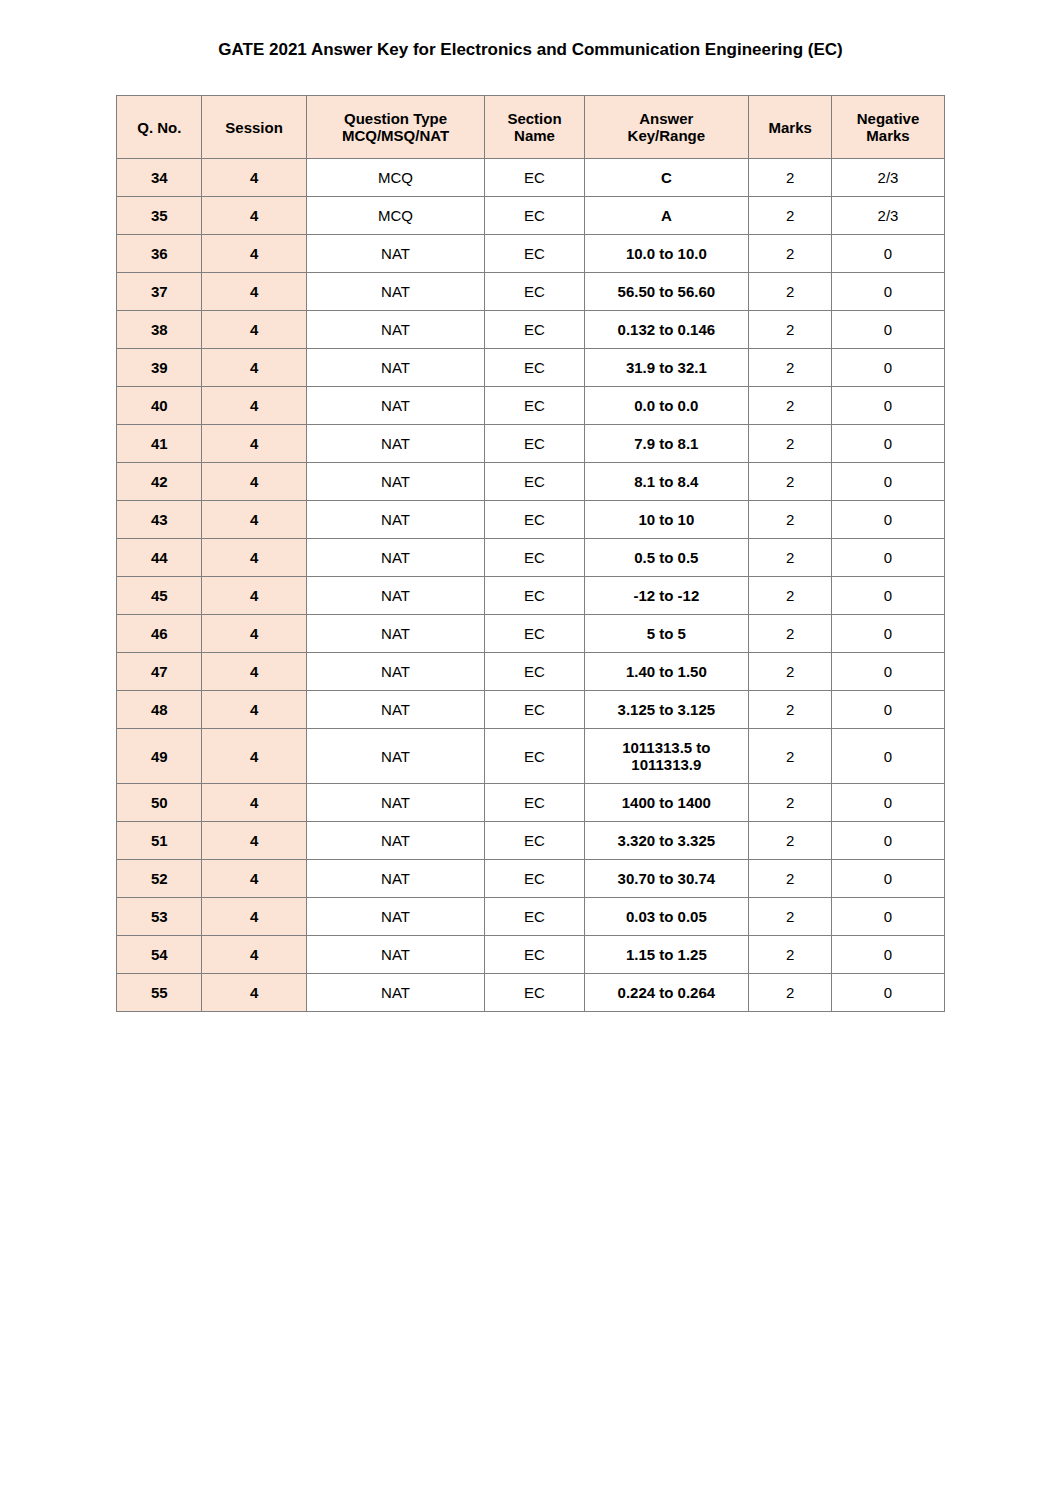GATE 2021 Answer Key for Electronics and Communication Engineering (EC)
| Q. No. | Session | Question Type MCQ/MSQ/NAT | Section Name | Answer Key/Range | Marks | Negative Marks |
| --- | --- | --- | --- | --- | --- | --- |
| 34 | 4 | MCQ | EC | C | 2 | 2/3 |
| 35 | 4 | MCQ | EC | A | 2 | 2/3 |
| 36 | 4 | NAT | EC | 10.0 to 10.0 | 2 | 0 |
| 37 | 4 | NAT | EC | 56.50 to 56.60 | 2 | 0 |
| 38 | 4 | NAT | EC | 0.132 to 0.146 | 2 | 0 |
| 39 | 4 | NAT | EC | 31.9 to 32.1 | 2 | 0 |
| 40 | 4 | NAT | EC | 0.0 to 0.0 | 2 | 0 |
| 41 | 4 | NAT | EC | 7.9 to 8.1 | 2 | 0 |
| 42 | 4 | NAT | EC | 8.1 to 8.4 | 2 | 0 |
| 43 | 4 | NAT | EC | 10 to 10 | 2 | 0 |
| 44 | 4 | NAT | EC | 0.5 to 0.5 | 2 | 0 |
| 45 | 4 | NAT | EC | -12 to -12 | 2 | 0 |
| 46 | 4 | NAT | EC | 5 to 5 | 2 | 0 |
| 47 | 4 | NAT | EC | 1.40 to 1.50 | 2 | 0 |
| 48 | 4 | NAT | EC | 3.125 to 3.125 | 2 | 0 |
| 49 | 4 | NAT | EC | 1011313.5 to 1011313.9 | 2 | 0 |
| 50 | 4 | NAT | EC | 1400 to 1400 | 2 | 0 |
| 51 | 4 | NAT | EC | 3.320 to 3.325 | 2 | 0 |
| 52 | 4 | NAT | EC | 30.70 to 30.74 | 2 | 0 |
| 53 | 4 | NAT | EC | 0.03 to 0.05 | 2 | 0 |
| 54 | 4 | NAT | EC | 1.15 to 1.25 | 2 | 0 |
| 55 | 4 | NAT | EC | 0.224 to 0.264 | 2 | 0 |